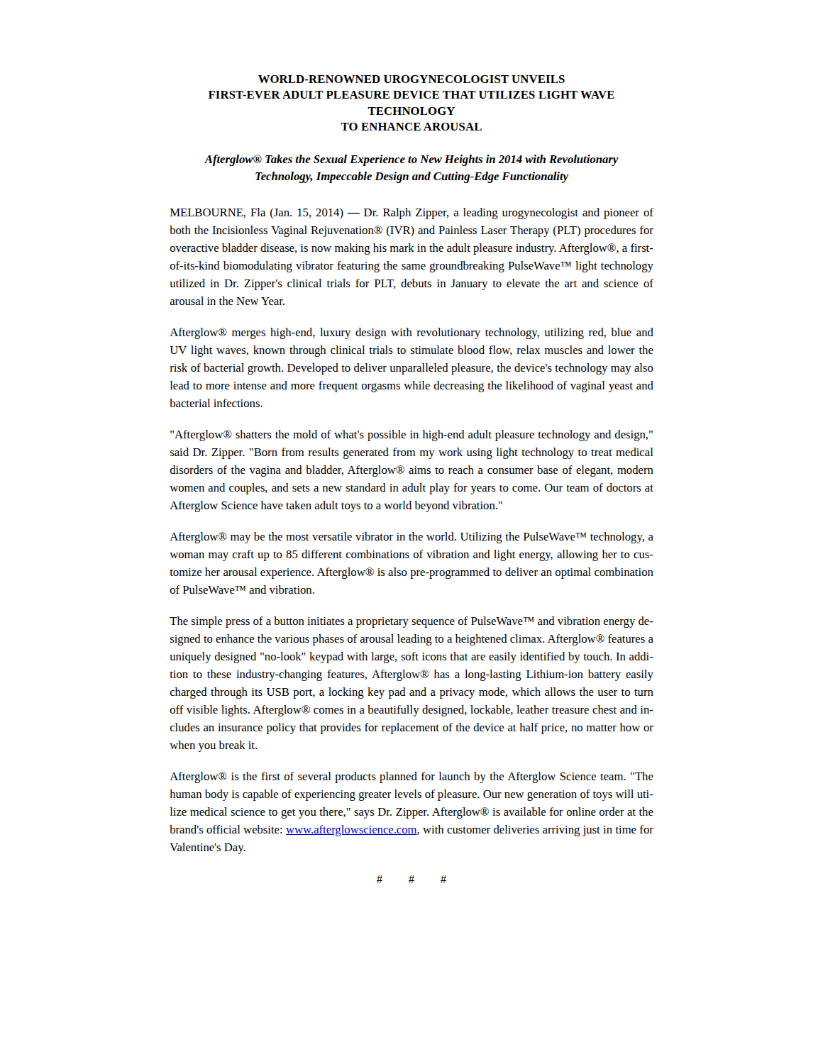World-Renowned Urogynecologist Unveils
First-Ever Adult Pleasure Device That Utilizes Light Wave Technology
to Enhance Arousal
Afterglow® Takes the Sexual Experience to New Heights in 2014 with Revolutionary Technology, Impeccable Design and Cutting-Edge Functionality
MELBOURNE, Fla (Jan. 15, 2014) — Dr. Ralph Zipper, a leading urogynecologist and pioneer of both the Incisionless Vaginal Rejuvenation® (IVR) and Painless Laser Therapy (PLT) procedures for overactive bladder disease, is now making his mark in the adult pleasure industry. Afterglow®, a first-of-its-kind biomodulating vibrator featuring the same groundbreaking PulseWave™ light technology utilized in Dr. Zipper's clinical trials for PLT, debuts in January to elevate the art and science of arousal in the New Year.
Afterglow® merges high-end, luxury design with revolutionary technology, utilizing red, blue and UV light waves, known through clinical trials to stimulate blood flow, relax muscles and lower the risk of bacterial growth. Developed to deliver unparalleled pleasure, the device's technology may also lead to more intense and more frequent orgasms while decreasing the likelihood of vaginal yeast and bacterial infections.
"Afterglow® shatters the mold of what's possible in high-end adult pleasure technology and design," said Dr. Zipper. "Born from results generated from my work using light technology to treat medical disorders of the vagina and bladder, Afterglow® aims to reach a consumer base of elegant, modern women and couples, and sets a new standard in adult play for years to come. Our team of doctors at Afterglow Science have taken adult toys to a world beyond vibration."
Afterglow® may be the most versatile vibrator in the world. Utilizing the PulseWave™ technology, a woman may craft up to 85 different combinations of vibration and light energy, allowing her to customize her arousal experience. Afterglow® is also pre-programmed to deliver an optimal combination of PulseWave™ and vibration.
The simple press of a button initiates a proprietary sequence of PulseWave™ and vibration energy designed to enhance the various phases of arousal leading to a heightened climax. Afterglow® features a uniquely designed "no-look" keypad with large, soft icons that are easily identified by touch. In addition to these industry-changing features, Afterglow® has a long-lasting Lithium-ion battery easily charged through its USB port, a locking key pad and a privacy mode, which allows the user to turn off visible lights. Afterglow® comes in a beautifully designed, lockable, leather treasure chest and includes an insurance policy that provides for replacement of the device at half price, no matter how or when you break it.
Afterglow® is the first of several products planned for launch by the Afterglow Science team. "The human body is capable of experiencing greater levels of pleasure. Our new generation of toys will utilize medical science to get you there," says Dr. Zipper. Afterglow® is available for online order at the brand's official website: www.afterglowscience.com, with customer deliveries arriving just in time for Valentine's Day.
###